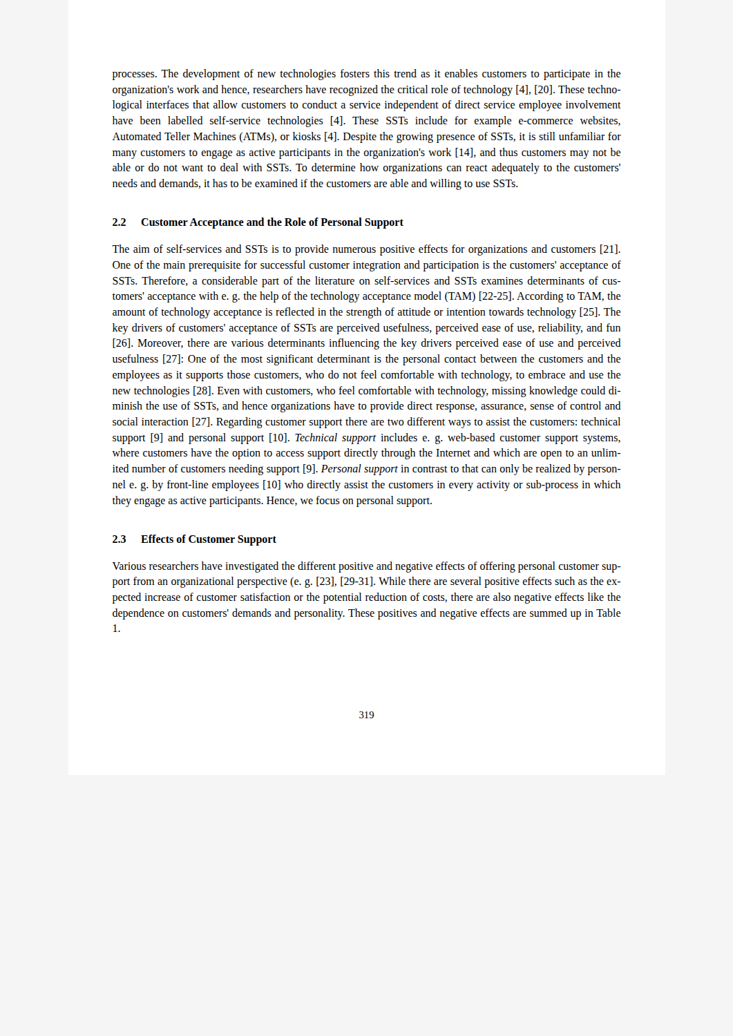processes. The development of new technologies fosters this trend as it enables customers to participate in the organization's work and hence, researchers have recognized the critical role of technology [4], [20]. These technological interfaces that allow customers to conduct a service independent of direct service employee involvement have been labelled self-service technologies [4]. These SSTs include for example e-commerce websites, Automated Teller Machines (ATMs), or kiosks [4]. Despite the growing presence of SSTs, it is still unfamiliar for many customers to engage as active participants in the organization's work [14], and thus customers may not be able or do not want to deal with SSTs. To determine how organizations can react adequately to the customers' needs and demands, it has to be examined if the customers are able and willing to use SSTs.
2.2 Customer Acceptance and the Role of Personal Support
The aim of self-services and SSTs is to provide numerous positive effects for organizations and customers [21]. One of the main prerequisite for successful customer integration and participation is the customers' acceptance of SSTs. Therefore, a considerable part of the literature on self-services and SSTs examines determinants of customers' acceptance with e. g. the help of the technology acceptance model (TAM) [22-25]. According to TAM, the amount of technology acceptance is reflected in the strength of attitude or intention towards technology [25]. The key drivers of customers' acceptance of SSTs are perceived usefulness, perceived ease of use, reliability, and fun [26]. Moreover, there are various determinants influencing the key drivers perceived ease of use and perceived usefulness [27]: One of the most significant determinant is the personal contact between the customers and the employees as it supports those customers, who do not feel comfortable with technology, to embrace and use the new technologies [28]. Even with customers, who feel comfortable with technology, missing knowledge could diminish the use of SSTs, and hence organizations have to provide direct response, assurance, sense of control and social interaction [27]. Regarding customer support there are two different ways to assist the customers: technical support [9] and personal support [10]. Technical support includes e. g. web-based customer support systems, where customers have the option to access support directly through the Internet and which are open to an unlimited number of customers needing support [9]. Personal support in contrast to that can only be realized by personnel e. g. by front-line employees [10] who directly assist the customers in every activity or sub-process in which they engage as active participants. Hence, we focus on personal support.
2.3 Effects of Customer Support
Various researchers have investigated the different positive and negative effects of offering personal customer support from an organizational perspective (e. g. [23], [29-31]. While there are several positive effects such as the expected increase of customer satisfaction or the potential reduction of costs, there are also negative effects like the dependence on customers' demands and personality. These positives and negative effects are summed up in Table 1.
319